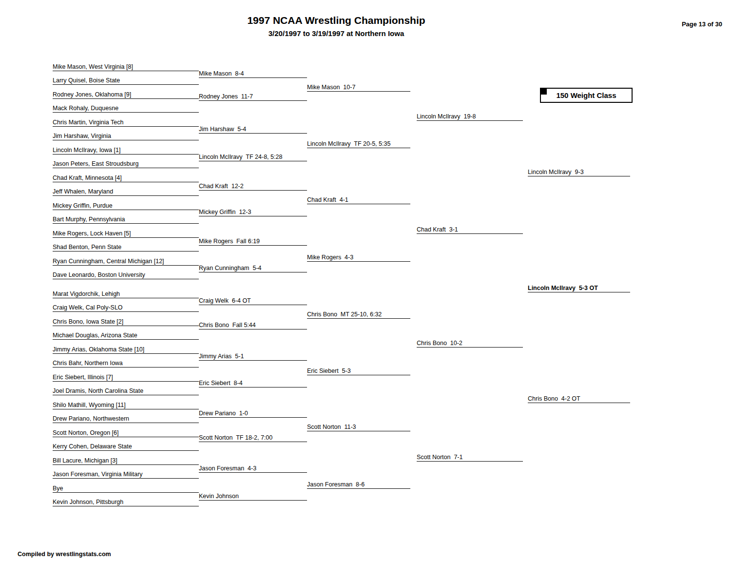Page 13 of 30
1997 NCAA Wrestling Championship
3/20/1997 to 3/19/1997 at Northern Iowa
150 Weight Class
Mike Mason, West Virginia [8]
Larry Quisel, Boise State
Rodney Jones, Oklahoma [9]
Mack Rohaly, Duquesne
Chris Martin, Virginia Tech
Jim Harshaw, Virginia
Lincoln McIlravy, Iowa [1]
Jason Peters, East Stroudsburg
Chad Kraft, Minnesota [4]
Jeff Whalen, Maryland
Mickey Griffin, Purdue
Bart Murphy, Pennsylvania
Mike Rogers, Lock Haven [5]
Shad Benton, Penn State
Ryan Cunningham, Central Michigan [12]
Dave Leonardo, Boston University
Marat Vigdorchik, Lehigh
Craig Welk, Cal Poly-SLO
Chris Bono, Iowa State [2]
Michael Douglas, Arizona State
Jimmy Arias, Oklahoma State [10]
Chris Bahr, Northern Iowa
Eric Siebert, Illinois [7]
Joel Dramis, North Carolina State
Shilo Mathill, Wyoming [11]
Drew Pariano, Northwestern
Scott Norton, Oregon [6]
Kerry Cohen, Delaware State
Bill Lacure, Michigan [3]
Jason Foresman, Virginia Military
Bye
Kevin Johnson, Pittsburgh
Mike Mason 8-4
Rodney Jones 11-7
Jim Harshaw 5-4
Lincoln McIlravy TF 24-8, 5:28
Chad Kraft 12-2
Mickey Griffin 12-3
Mike Rogers Fall 6:19
Ryan Cunningham 5-4
Craig Welk 6-4 OT
Chris Bono Fall 5:44
Jimmy Arias 5-1
Eric Siebert 8-4
Drew Pariano 1-0
Scott Norton TF 18-2, 7:00
Jason Foresman 4-3
Kevin Johnson
Mike Mason 10-7
Lincoln McIlravy TF 20-5, 5:35
Chad Kraft 4-1
Mike Rogers 4-3
Chris Bono MT 25-10, 6:32
Eric Siebert 5-3
Scott Norton 11-3
Jason Foresman 8-6
Lincoln McIlravy 19-8
Chad Kraft 3-1
Chris Bono 10-2
Scott Norton 7-1
Lincoln McIlravy 9-3
Chris Bono 4-2 OT
Lincoln McIlravy 5-3 OT
Compiled by wrestlingstats.com